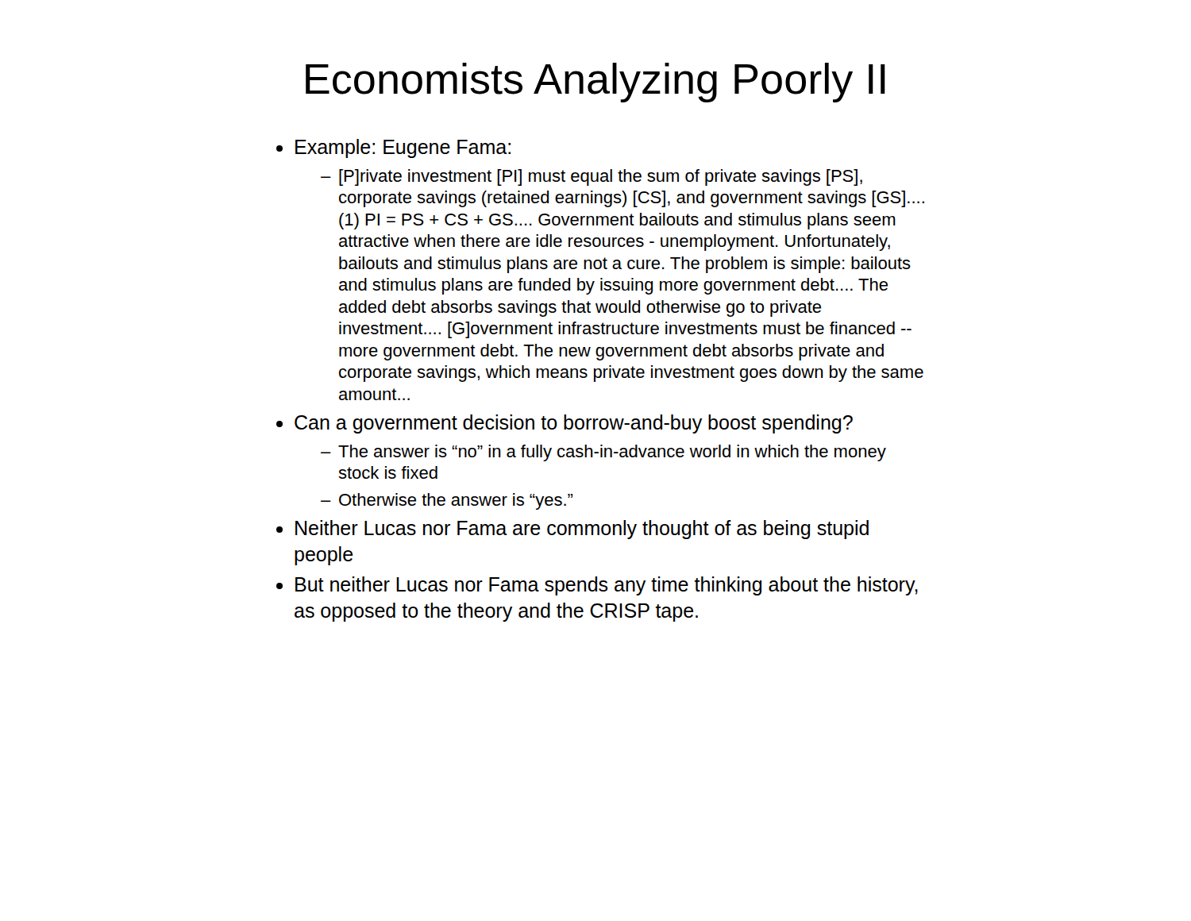Economists Analyzing Poorly II
Example: Eugene Fama:
[P]rivate investment [PI] must equal the sum of private savings [PS], corporate savings (retained earnings) [CS], and government savings [GS].... (1) PI = PS + CS + GS.... Government bailouts and stimulus plans seem attractive when there are idle resources - unemployment. Unfortunately, bailouts and stimulus plans are not a cure. The problem is simple: bailouts and stimulus plans are funded by issuing more government debt.... The added debt absorbs savings that would otherwise go to private investment.... [G]overnment infrastructure investments must be financed -- more government debt. The new government debt absorbs private and corporate savings, which means private investment goes down by the same amount...
Can a government decision to borrow-and-buy boost spending?
The answer is “no” in a fully cash-in-advance world in which the money stock is fixed
Otherwise the answer is “yes.”
Neither Lucas nor Fama are commonly thought of as being stupid people
But neither Lucas nor Fama spends any time thinking about the history, as opposed to the theory and the CRISP tape.